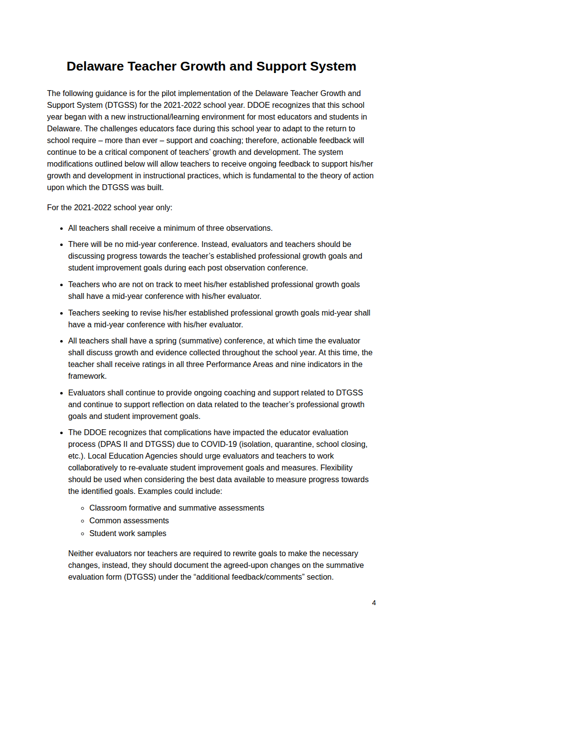Delaware Teacher Growth and Support System
The following guidance is for the pilot implementation of the Delaware Teacher Growth and Support System (DTGSS) for the 2021-2022 school year. DDOE recognizes that this school year began with a new instructional/learning environment for most educators and students in Delaware. The challenges educators face during this school year to adapt to the return to school require – more than ever – support and coaching; therefore, actionable feedback will continue to be a critical component of teachers’ growth and development. The system modifications outlined below will allow teachers to receive ongoing feedback to support his/her growth and development in instructional practices, which is fundamental to the theory of action upon which the DTGSS was built.
For the 2021-2022 school year only:
All teachers shall receive a minimum of three observations.
There will be no mid-year conference. Instead, evaluators and teachers should be discussing progress towards the teacher’s established professional growth goals and student improvement goals during each post observation conference.
Teachers who are not on track to meet his/her established professional growth goals shall have a mid-year conference with his/her evaluator.
Teachers seeking to revise his/her established professional growth goals mid-year shall have a mid-year conference with his/her evaluator.
All teachers shall have a spring (summative) conference, at which time the evaluator shall discuss growth and evidence collected throughout the school year. At this time, the teacher shall receive ratings in all three Performance Areas and nine indicators in the framework.
Evaluators shall continue to provide ongoing coaching and support related to DTGSS and continue to support reflection on data related to the teacher’s professional growth goals and student improvement goals.
The DDOE recognizes that complications have impacted the educator evaluation process (DPAS II and DTGSS) due to COVID-19 (isolation, quarantine, school closing, etc.). Local Education Agencies should urge evaluators and teachers to work collaboratively to re-evaluate student improvement goals and measures. Flexibility should be used when considering the best data available to measure progress towards the identified goals. Examples could include:
Classroom formative and summative assessments
Common assessments
Student work samples
Neither evaluators nor teachers are required to rewrite goals to make the necessary changes, instead, they should document the agreed-upon changes on the summative evaluation form (DTGSS) under the “additional feedback/comments” section.
4